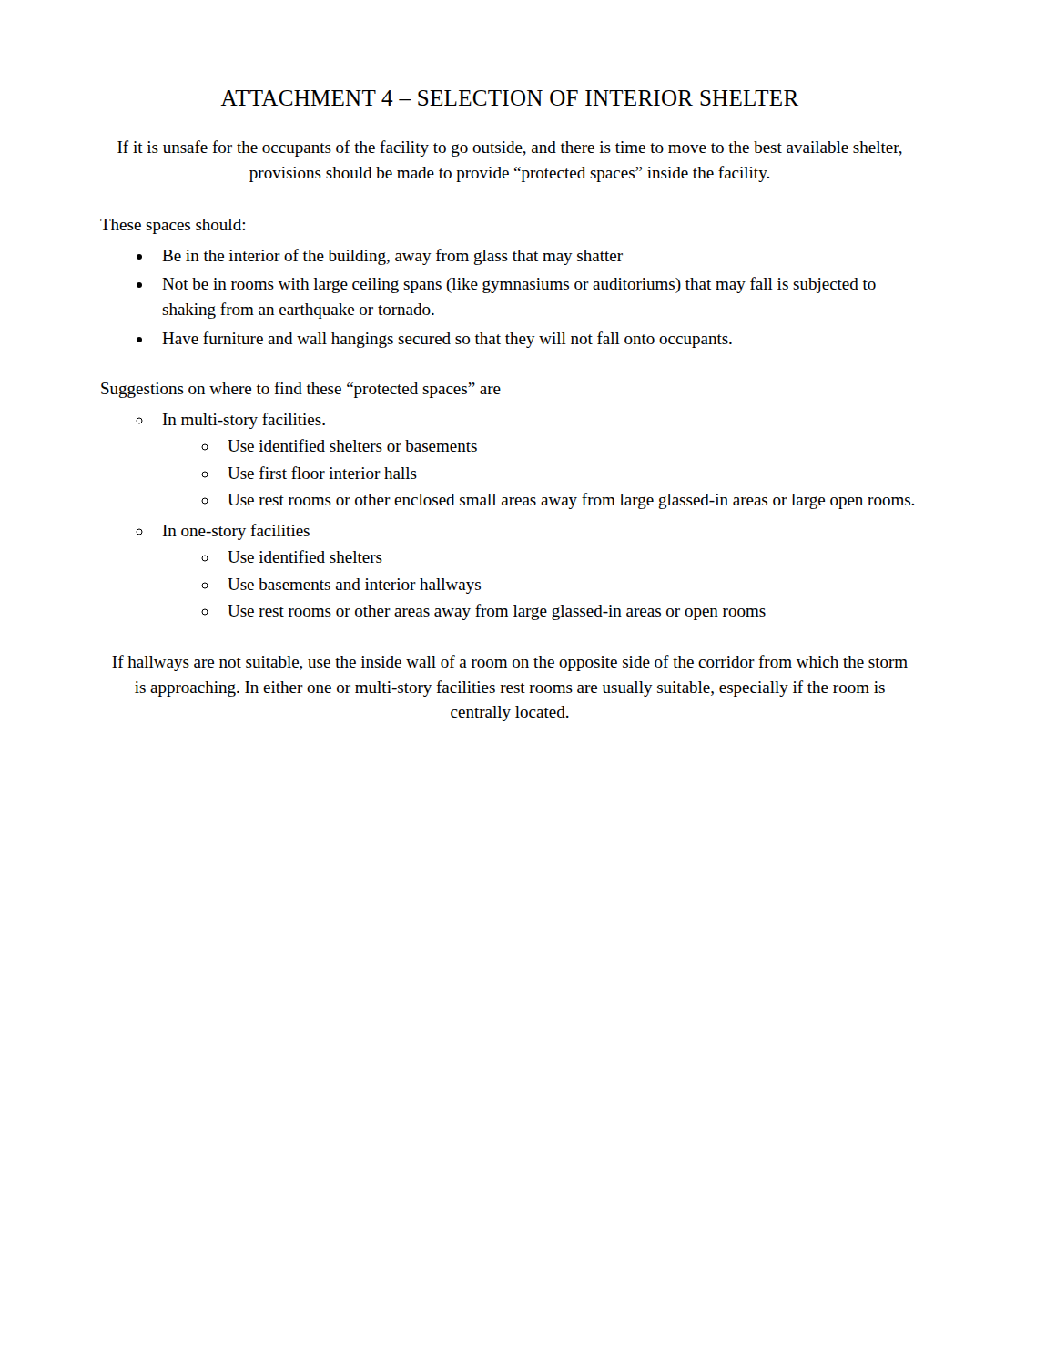ATTACHMENT 4 – SELECTION OF INTERIOR SHELTER
If it is unsafe for the occupants of the facility to go outside, and there is time to move to the best available shelter, provisions should be made to provide “protected spaces” inside the facility.
These spaces should:
Be in the interior of the building, away from glass that may shatter
Not be in rooms with large ceiling spans (like gymnasiums or auditoriums) that may fall is subjected to shaking from an earthquake or tornado.
Have furniture and wall hangings secured so that they will not fall onto occupants.
Suggestions on where to find these “protected spaces” are
In multi-story facilities.
Use identified shelters or basements
Use first floor interior halls
Use rest rooms or other enclosed small areas away from large glassed-in areas or large open rooms.
In one-story facilities
Use identified shelters
Use basements and interior hallways
Use rest rooms or other areas away from large glassed-in areas or open rooms
If hallways are not suitable, use the inside wall of a room on the opposite side of the corridor from which the storm is approaching. In either one or multi-story facilities rest rooms are usually suitable, especially if the room is centrally located.